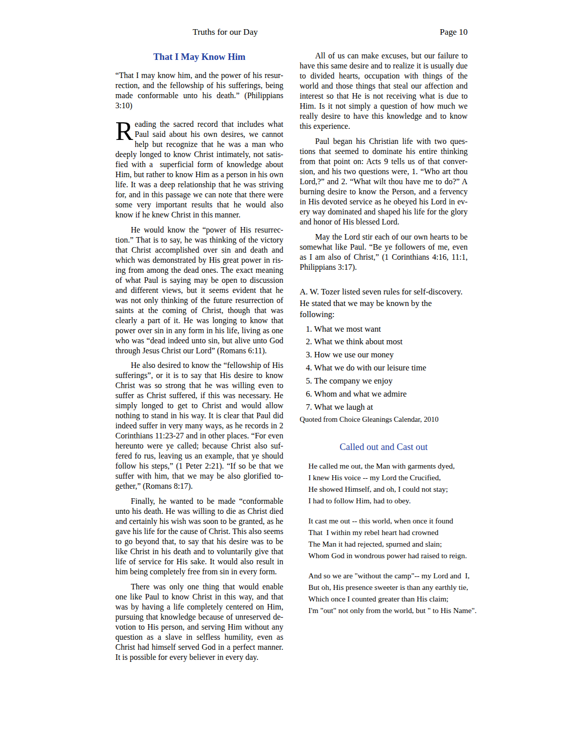Truths for our Day Page 10
That I May Know Him
“That I may know him, and the power of his resurrection, and the fellowship of his sufferings, being made conformable unto his death.” (Philippians 3:10)
Reading the sacred record that includes what Paul said about his own desires, we cannot help but recognize that he was a man who deeply longed to know Christ intimately, not satisfied with a superficial form of knowledge about Him, but rather to know Him as a person in his own life. It was a deep relationship that he was striving for, and in this passage we can note that there were some very important results that he would also know if he knew Christ in this manner.
He would know the “power of His resurrection.” That is to say, he was thinking of the victory that Christ accomplished over sin and death and which was demonstrated by His great power in rising from among the dead ones. The exact meaning of what Paul is saying may be open to discussion and different views, but it seems evident that he was not only thinking of the future resurrection of saints at the coming of Christ, though that was clearly a part of it. He was longing to know that power over sin in any form in his life, living as one who was “dead indeed unto sin, but alive unto God through Jesus Christ our Lord” (Romans 6:11).
He also desired to know the “fellowship of His sufferings”, or it is to say that His desire to know Christ was so strong that he was willing even to suffer as Christ suffered, if this was necessary. He simply longed to get to Christ and would allow nothing to stand in his way. It is clear that Paul did indeed suffer in very many ways, as he records in 2 Corinthians 11:23-27 and in other places. “For even hereunto were ye called; because Christ also suffered fo rus, leaving us an example, that ye should follow his steps,” (1 Peter 2:21). “If so be that we suffer with him, that we may be also glorified together,” (Romans 8:17).
Finally, he wanted to be made “conformable unto his death. He was willing to die as Christ died and certainly his wish was soon to be granted, as he gave his life for the cause of Christ. This also seems to go beyond that, to say that his desire was to be like Christ in his death and to voluntarily give that life of service for His sake. It would also result in him being completely free from sin in every form.
There was only one thing that would enable one like Paul to know Christ in this way, and that was by having a life completely centered on Him, pursuing that knowledge because of unreserved devotion to His person, and serving Him without any question as a slave in selfless humility, even as Christ had himself served God in a perfect manner. It is possible for every believer in every day.
All of us can make excuses, but our failure to have this same desire and to realize it is usually due to divided hearts, occupation with things of the world and those things that steal our affection and interest so that He is not receiving what is due to Him. Is it not simply a question of how much we really desire to have this knowledge and to know this experience.
Paul began his Christian life with two questions that seemed to dominate his entire thinking from that point on: Acts 9 tells us of that conversion, and his two questions were, 1. “Who art thou Lord,?” and 2. “What wilt thou have me to do?” A burning desire to know the Person, and a fervency in His devoted service as he obeyed his Lord in every way dominated and shaped his life for the glory and honor of His blessed Lord.
May the Lord stir each of our own hearts to be somewhat like Paul. “Be ye followers of me, even as I am also of Christ,” (1 Corinthians 4:16, 11:1, Philippians 3:17).
A. W. Tozer listed seven rules for self-discovery. He stated that we may be known by the following:
What we most want
What we think about most
How we use our money
What we do with our leisure time
The company we enjoy
Whom and what we admire
What we laugh at
Quoted from Choice Gleanings Calendar, 2010
Called out and Cast out
He called me out, the Man with garments dyed,
I knew His voice -- my Lord the Crucified,
He showed Himself, and oh, I could not stay;
I had to follow Him, had to obey.
It cast me out -- this world, when once it found
That I within my rebel heart had crowned
The Man it had rejected, spurned and slain;
Whom God in wondrous power had raised to reign.
And so we are "without the camp"-- my Lord and I,
But oh, His presence sweeter is than any earthly tie,
Which once I counted greater than His claim;
I'm "out" not only from the world, but " to His Name".